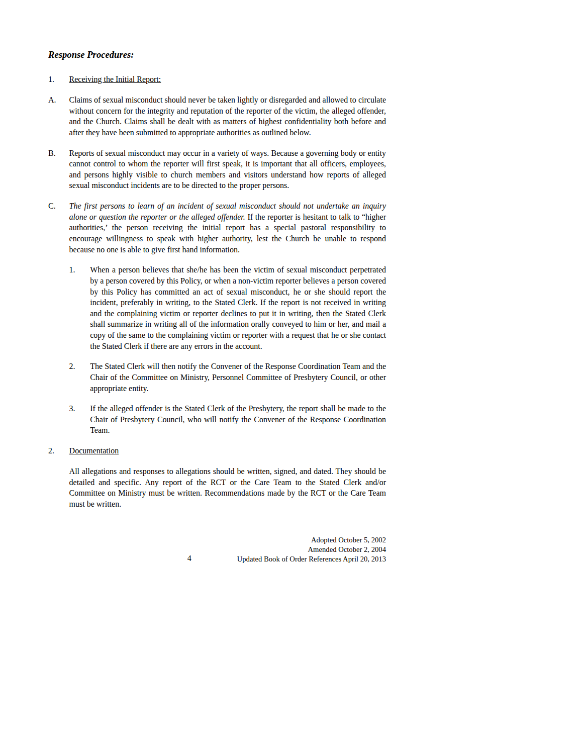Response Procedures:
1.
Receiving the Initial Report:
A.
Claims of sexual misconduct should never be taken lightly or disregarded and allowed to circulate without concern for the integrity and reputation of the reporter of the victim, the alleged offender, and the Church. Claims shall be dealt with as matters of highest confidentiality both before and after they have been submitted to appropriate authorities as outlined below.
B.
Reports of sexual misconduct may occur in a variety of ways. Because a governing body or entity cannot control to whom the reporter will first speak, it is important that all officers, employees, and persons highly visible to church members and visitors understand how reports of alleged sexual misconduct incidents are to be directed to the proper persons.
C.
The first persons to learn of an incident of sexual misconduct should not undertake an inquiry alone or question the reporter or the alleged offender. If the reporter is hesitant to talk to “higher authorities,’ the person receiving the initial report has a special pastoral responsibility to encourage willingness to speak with higher authority, lest the Church be unable to respond because no one is able to give first hand information.
1.
When a person believes that she/he has been the victim of sexual misconduct perpetrated by a person covered by this Policy, or when a non-victim reporter believes a person covered by this Policy has committed an act of sexual misconduct, he or she should report the incident, preferably in writing, to the Stated Clerk. If the report is not received in writing and the complaining victim or reporter declines to put it in writing, then the Stated Clerk shall summarize in writing all of the information orally conveyed to him or her, and mail a copy of the same to the complaining victim or reporter with a request that he or she contact the Stated Clerk if there are any errors in the account.
2.
The Stated Clerk will then notify the Convener of the Response Coordination Team and the Chair of the Committee on Ministry, Personnel Committee of Presbytery Council, or other appropriate entity.
3.
If the alleged offender is the Stated Clerk of the Presbytery, the report shall be made to the Chair of Presbytery Council, who will notify the Convener of the Response Coordination Team.
2.
Documentation
All allegations and responses to allegations should be written, signed, and dated. They should be detailed and specific. Any report of the RCT or the Care Team to the Stated Clerk and/or Committee on Ministry must be written. Recommendations made by the RCT or the Care Team must be written.
4
Adopted October 5, 2002
Amended October 2, 2004
Updated Book of Order References April 20, 2013